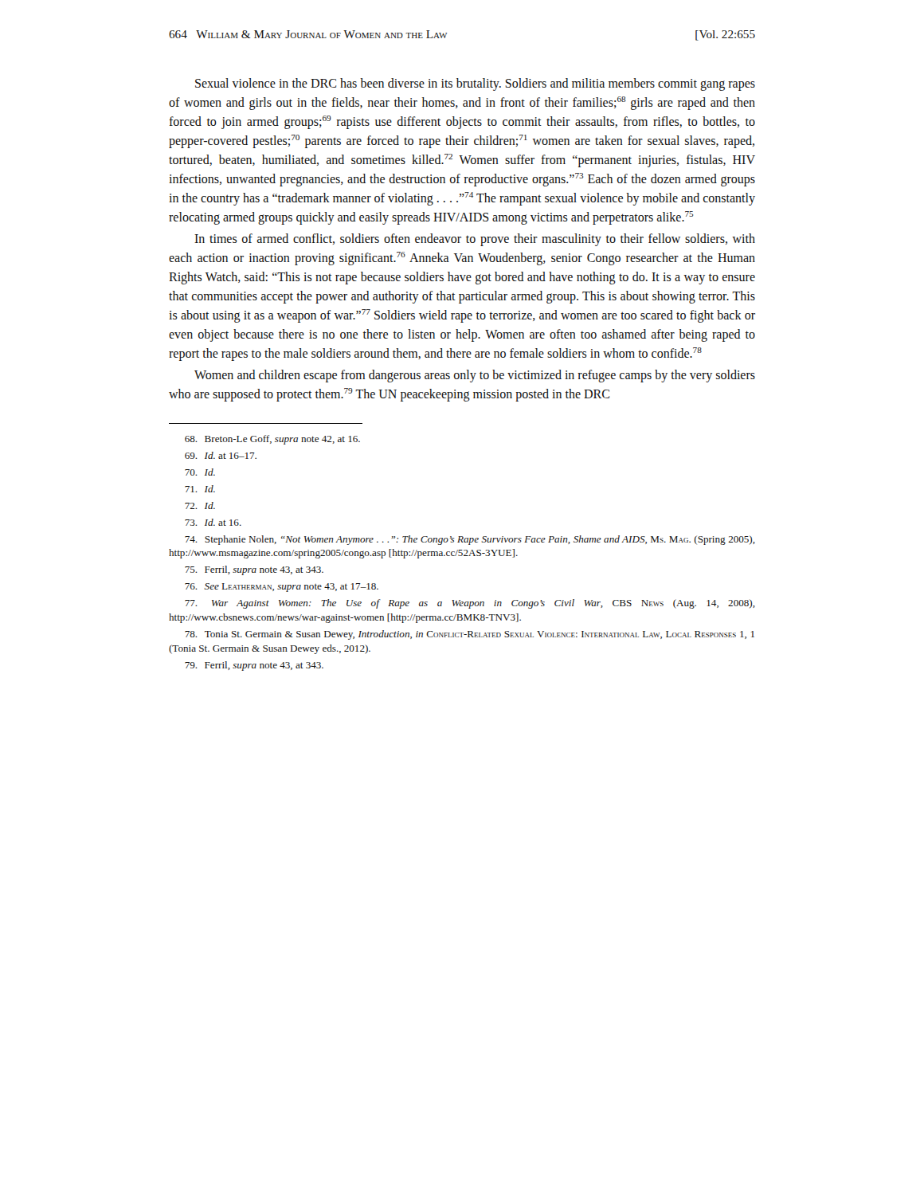664 William & Mary Journal of Women and the Law [Vol. 22:655
Sexual violence in the DRC has been diverse in its brutality. Soldiers and militia members commit gang rapes of women and girls out in the fields, near their homes, and in front of their families;68 girls are raped and then forced to join armed groups;69 rapists use different objects to commit their assaults, from rifles, to bottles, to pepper-covered pestles;70 parents are forced to rape their children;71 women are taken for sexual slaves, raped, tortured, beaten, humiliated, and sometimes killed.72 Women suffer from “permanent injuries, fistulas, HIV infections, unwanted pregnancies, and the destruction of reproductive organs.”73 Each of the dozen armed groups in the country has a “trademark manner of violating . . . .”74 The rampant sexual violence by mobile and constantly relocating armed groups quickly and easily spreads HIV/AIDS among victims and perpetrators alike.75
In times of armed conflict, soldiers often endeavor to prove their masculinity to their fellow soldiers, with each action or inaction proving significant.76 Anneka Van Woudenberg, senior Congo researcher at the Human Rights Watch, said: “This is not rape because soldiers have got bored and have nothing to do. It is a way to ensure that communities accept the power and authority of that particular armed group. This is about showing terror. This is about using it as a weapon of war.”77 Soldiers wield rape to terrorize, and women are too scared to fight back or even object because there is no one there to listen or help. Women are often too ashamed after being raped to report the rapes to the male soldiers around them, and there are no female soldiers in whom to confide.78
Women and children escape from dangerous areas only to be victimized in refugee camps by the very soldiers who are supposed to protect them.79 The UN peacekeeping mission posted in the DRC
68. Breton-Le Goff, supra note 42, at 16.
69. Id. at 16–17.
70. Id.
71. Id.
72. Id.
73. Id. at 16.
74. Stephanie Nolen, “Not Women Anymore . . .”: The Congo’s Rape Survivors Face Pain, Shame and AIDS, Ms. Mag. (Spring 2005), http://www.msmagazine.com/spring2005/congo.asp [http://perma.cc/52AS-3YUE].
75. Ferril, supra note 43, at 343.
76. See Leatherman, supra note 43, at 17–18.
77. War Against Women: The Use of Rape as a Weapon in Congo’s Civil War, CBS News (Aug. 14, 2008), http://www.cbsnews.com/news/war-against-women [http://perma.cc/BMK8-TNV3].
78. Tonia St. Germain & Susan Dewey, Introduction, in Conflict-Related Sexual Violence: International Law, Local Responses 1, 1 (Tonia St. Germain & Susan Dewey eds., 2012).
79. Ferril, supra note 43, at 343.